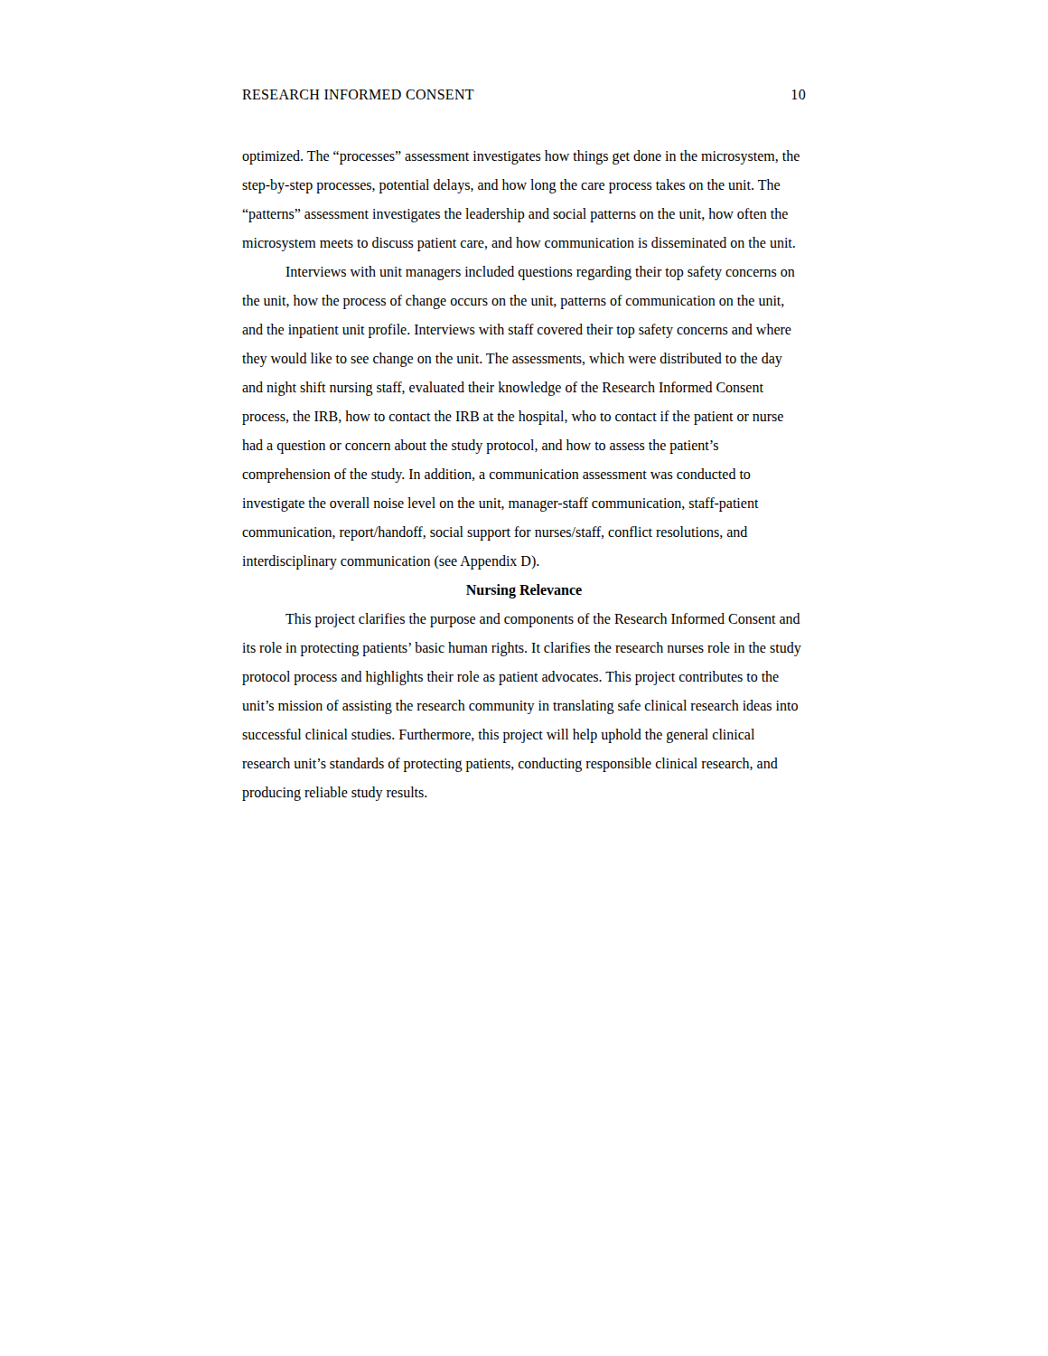Research Informed Consent 10
optimized. The “processes” assessment investigates how things get done in the microsystem, the step-by-step processes, potential delays, and how long the care process takes on the unit. The “patterns” assessment investigates the leadership and social patterns on the unit, how often the microsystem meets to discuss patient care, and how communication is disseminated on the unit.
Interviews with unit managers included questions regarding their top safety concerns on the unit, how the process of change occurs on the unit, patterns of communication on the unit, and the inpatient unit profile. Interviews with staff covered their top safety concerns and where they would like to see change on the unit. The assessments, which were distributed to the day and night shift nursing staff, evaluated their knowledge of the Research Informed Consent process, the IRB, how to contact the IRB at the hospital, who to contact if the patient or nurse had a question or concern about the study protocol, and how to assess the patient’s comprehension of the study. In addition, a communication assessment was conducted to investigate the overall noise level on the unit, manager-staff communication, staff-patient communication, report/handoff, social support for nurses/staff, conflict resolutions, and interdisciplinary communication (see Appendix D).
Nursing Relevance
This project clarifies the purpose and components of the Research Informed Consent and its role in protecting patients’ basic human rights. It clarifies the research nurses role in the study protocol process and highlights their role as patient advocates. This project contributes to the unit’s mission of assisting the research community in translating safe clinical research ideas into successful clinical studies. Furthermore, this project will help uphold the general clinical research unit’s standards of protecting patients, conducting responsible clinical research, and producing reliable study results.